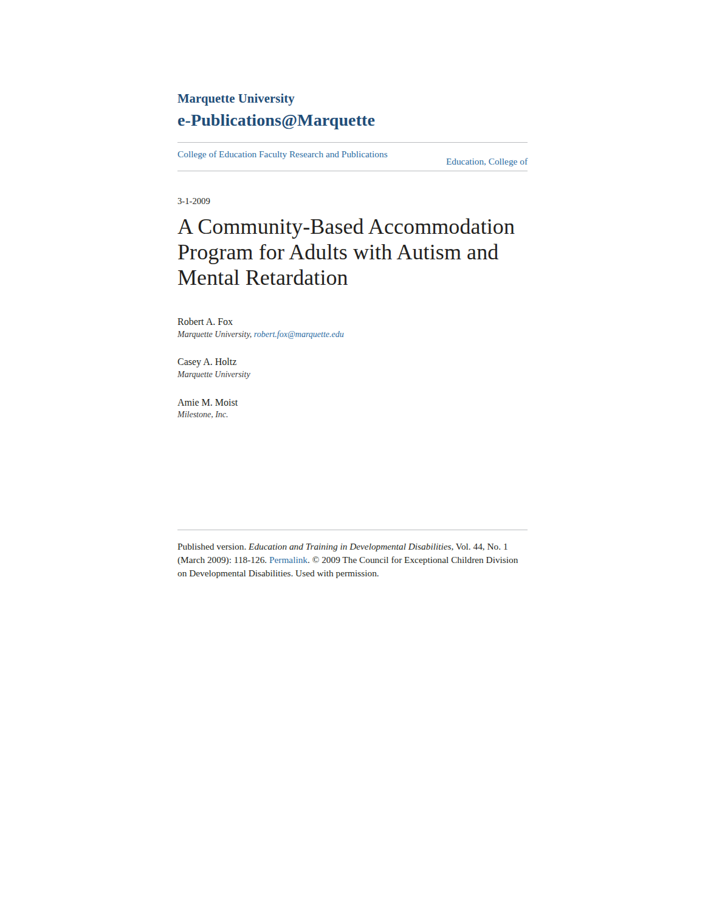Marquette University
e-Publications@Marquette
College of Education Faculty Research and Publications
Education, College of
3-1-2009
A Community-Based Accommodation Program for Adults with Autism and Mental Retardation
Robert A. Fox
Marquette University, robert.fox@marquette.edu
Casey A. Holtz
Marquette University
Amie M. Moist
Milestone, Inc.
Published version. Education and Training in Developmental Disabilities, Vol. 44, No. 1 (March 2009): 118-126. Permalink. © 2009 The Council for Exceptional Children Division on Developmental Disabilities. Used with permission.